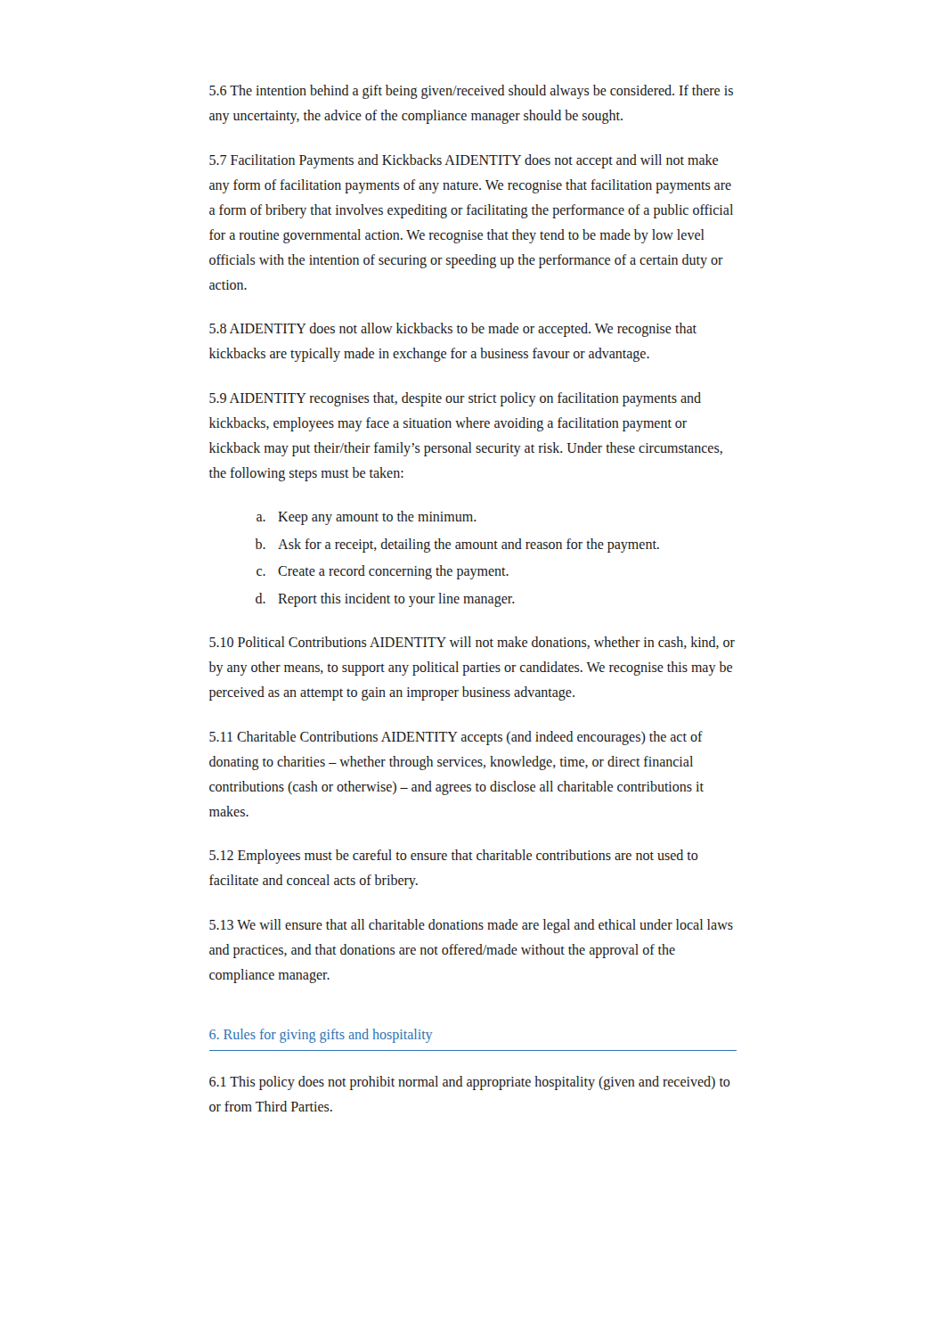5.6 The intention behind a gift being given/received should always be considered. If there is any uncertainty, the advice of the compliance manager should be sought.
5.7 Facilitation Payments and Kickbacks AIDENTITY does not accept and will not make any form of facilitation payments of any nature. We recognise that facilitation payments are a form of bribery that involves expediting or facilitating the performance of a public official for a routine governmental action. We recognise that they tend to be made by low level officials with the intention of securing or speeding up the performance of a certain duty or action.
5.8 AIDENTITY does not allow kickbacks to be made or accepted. We recognise that kickbacks are typically made in exchange for a business favour or advantage.
5.9 AIDENTITY recognises that, despite our strict policy on facilitation payments and kickbacks, employees may face a situation where avoiding a facilitation payment or kickback may put their/their family’s personal security at risk. Under these circumstances, the following steps must be taken:
Keep any amount to the minimum.
Ask for a receipt, detailing the amount and reason for the payment.
Create a record concerning the payment.
Report this incident to your line manager.
5.10 Political Contributions AIDENTITY will not make donations, whether in cash, kind, or by any other means, to support any political parties or candidates. We recognise this may be perceived as an attempt to gain an improper business advantage.
5.11 Charitable Contributions AIDENTITY accepts (and indeed encourages) the act of donating to charities – whether through services, knowledge, time, or direct financial contributions (cash or otherwise) – and agrees to disclose all charitable contributions it makes.
5.12 Employees must be careful to ensure that charitable contributions are not used to facilitate and conceal acts of bribery.
5.13 We will ensure that all charitable donations made are legal and ethical under local laws and practices, and that donations are not offered/made without the approval of the compliance manager.
6. Rules for giving gifts and hospitality
6.1 This policy does not prohibit normal and appropriate hospitality (given and received) to or from Third Parties.